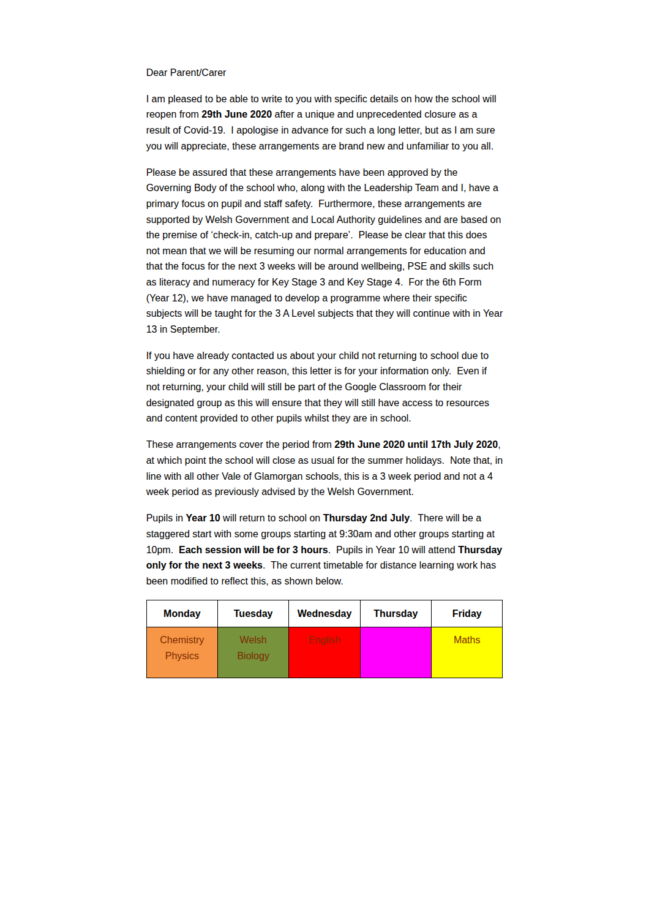Dear Parent/Carer
I am pleased to be able to write to you with specific details on how the school will reopen from 29th June 2020 after a unique and unprecedented closure as a result of Covid-19. I apologise in advance for such a long letter, but as I am sure you will appreciate, these arrangements are brand new and unfamiliar to you all.
Please be assured that these arrangements have been approved by the Governing Body of the school who, along with the Leadership Team and I, have a primary focus on pupil and staff safety. Furthermore, these arrangements are supported by Welsh Government and Local Authority guidelines and are based on the premise of ‘check-in, catch-up and prepare’. Please be clear that this does not mean that we will be resuming our normal arrangements for education and that the focus for the next 3 weeks will be around wellbeing, PSE and skills such as literacy and numeracy for Key Stage 3 and Key Stage 4. For the 6th Form (Year 12), we have managed to develop a programme where their specific subjects will be taught for the 3 A Level subjects that they will continue with in Year 13 in September.
If you have already contacted us about your child not returning to school due to shielding or for any other reason, this letter is for your information only. Even if not returning, your child will still be part of the Google Classroom for their designated group as this will ensure that they will still have access to resources and content provided to other pupils whilst they are in school.
These arrangements cover the period from 29th June 2020 until 17th July 2020, at which point the school will close as usual for the summer holidays. Note that, in line with all other Vale of Glamorgan schools, this is a 3 week period and not a 4 week period as previously advised by the Welsh Government.
Pupils in Year 10 will return to school on Thursday 2nd July. There will be a staggered start with some groups starting at 9:30am and other groups starting at 10pm. Each session will be for 3 hours. Pupils in Year 10 will attend Thursday only for the next 3 weeks. The current timetable for distance learning work has been modified to reflect this, as shown below.
| Monday | Tuesday | Wednesday | Thursday | Friday |
| --- | --- | --- | --- | --- |
| Chemistry Physics | Welsh Biology | English | | Maths |